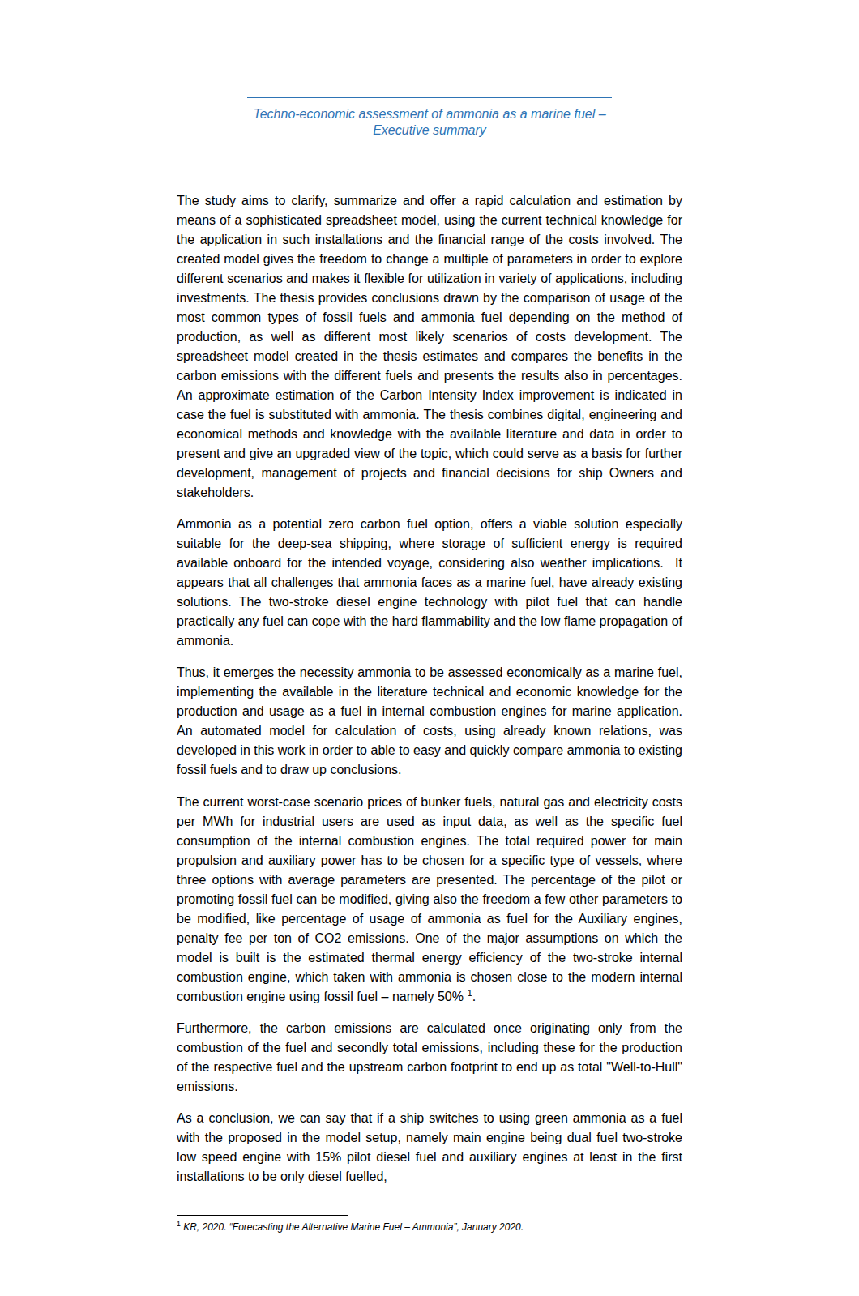Techno-economic assessment of ammonia as a marine fuel – Executive summary
The study aims to clarify, summarize and offer a rapid calculation and estimation by means of a sophisticated spreadsheet model, using the current technical knowledge for the application in such installations and the financial range of the costs involved. The created model gives the freedom to change a multiple of parameters in order to explore different scenarios and makes it flexible for utilization in variety of applications, including investments. The thesis provides conclusions drawn by the comparison of usage of the most common types of fossil fuels and ammonia fuel depending on the method of production, as well as different most likely scenarios of costs development. The spreadsheet model created in the thesis estimates and compares the benefits in the carbon emissions with the different fuels and presents the results also in percentages. An approximate estimation of the Carbon Intensity Index improvement is indicated in case the fuel is substituted with ammonia. The thesis combines digital, engineering and economical methods and knowledge with the available literature and data in order to present and give an upgraded view of the topic, which could serve as a basis for further development, management of projects and financial decisions for ship Owners and stakeholders.
Ammonia as a potential zero carbon fuel option, offers a viable solution especially suitable for the deep-sea shipping, where storage of sufficient energy is required available onboard for the intended voyage, considering also weather implications. It appears that all challenges that ammonia faces as a marine fuel, have already existing solutions. The two-stroke diesel engine technology with pilot fuel that can handle practically any fuel can cope with the hard flammability and the low flame propagation of ammonia.
Thus, it emerges the necessity ammonia to be assessed economically as a marine fuel, implementing the available in the literature technical and economic knowledge for the production and usage as a fuel in internal combustion engines for marine application. An automated model for calculation of costs, using already known relations, was developed in this work in order to able to easy and quickly compare ammonia to existing fossil fuels and to draw up conclusions.
The current worst-case scenario prices of bunker fuels, natural gas and electricity costs per MWh for industrial users are used as input data, as well as the specific fuel consumption of the internal combustion engines. The total required power for main propulsion and auxiliary power has to be chosen for a specific type of vessels, where three options with average parameters are presented. The percentage of the pilot or promoting fossil fuel can be modified, giving also the freedom a few other parameters to be modified, like percentage of usage of ammonia as fuel for the Auxiliary engines, penalty fee per ton of CO2 emissions. One of the major assumptions on which the model is built is the estimated thermal energy efficiency of the two-stroke internal combustion engine, which taken with ammonia is chosen close to the modern internal combustion engine using fossil fuel – namely 50% 1.
Furthermore, the carbon emissions are calculated once originating only from the combustion of the fuel and secondly total emissions, including these for the production of the respective fuel and the upstream carbon footprint to end up as total "Well-to-Hull" emissions.
As a conclusion, we can say that if a ship switches to using green ammonia as a fuel with the proposed in the model setup, namely main engine being dual fuel two-stroke low speed engine with 15% pilot diesel fuel and auxiliary engines at least in the first installations to be only diesel fuelled,
1 KR, 2020. “Forecasting the Alternative Marine Fuel – Ammonia”, January 2020.